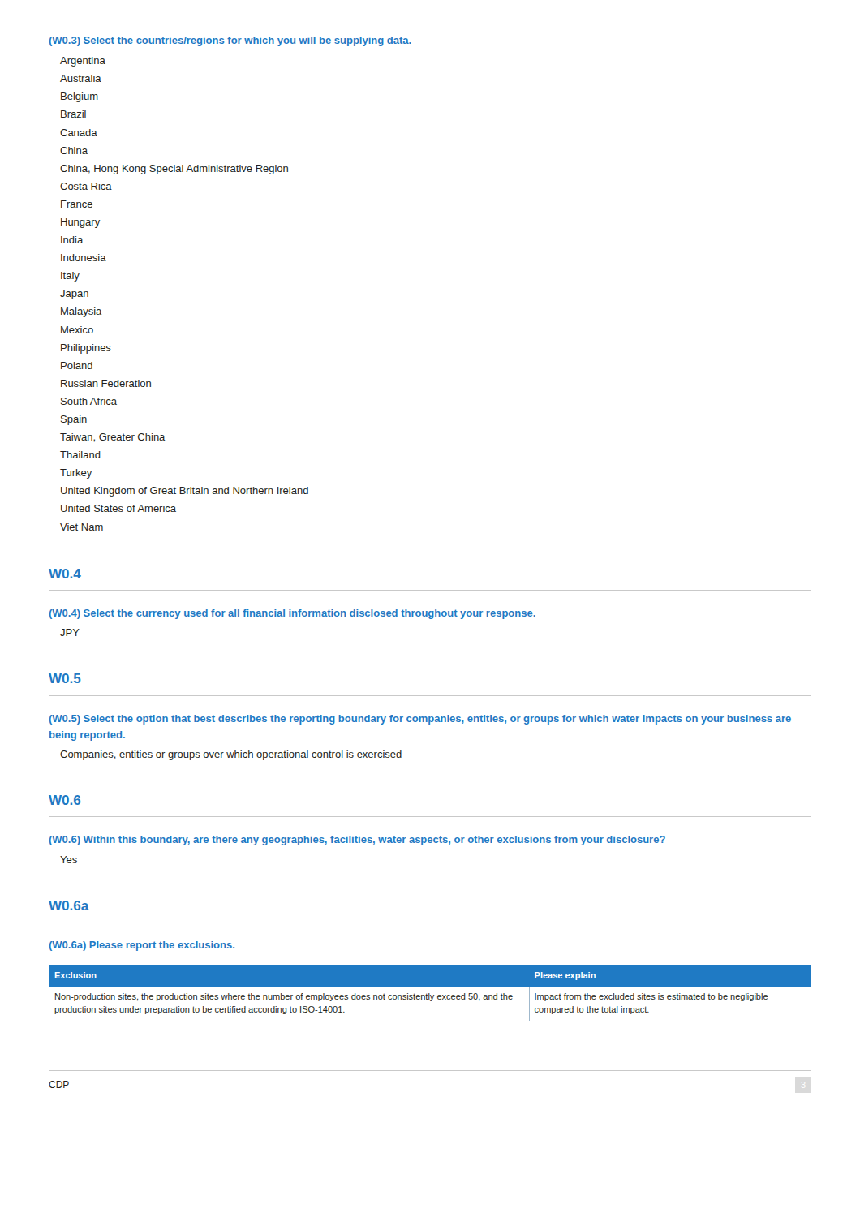(W0.3) Select the countries/regions for which you will be supplying data.
Argentina
Australia
Belgium
Brazil
Canada
China
China, Hong Kong Special Administrative Region
Costa Rica
France
Hungary
India
Indonesia
Italy
Japan
Malaysia
Mexico
Philippines
Poland
Russian Federation
South Africa
Spain
Taiwan, Greater China
Thailand
Turkey
United Kingdom of Great Britain and Northern Ireland
United States of America
Viet Nam
W0.4
(W0.4) Select the currency used for all financial information disclosed throughout your response.
JPY
W0.5
(W0.5) Select the option that best describes the reporting boundary for companies, entities, or groups for which water impacts on your business are being reported.
Companies, entities or groups over which operational control is exercised
W0.6
(W0.6) Within this boundary, are there any geographies, facilities, water aspects, or other exclusions from your disclosure?
Yes
W0.6a
(W0.6a) Please report the exclusions.
| Exclusion | Please explain |
| --- | --- |
| Non-production sites, the production sites where the number of employees does not consistently exceed 50, and the production sites under preparation to be certified according to ISO-14001. | Impact from the excluded sites is estimated to be negligible compared to the total impact. |
CDP 3